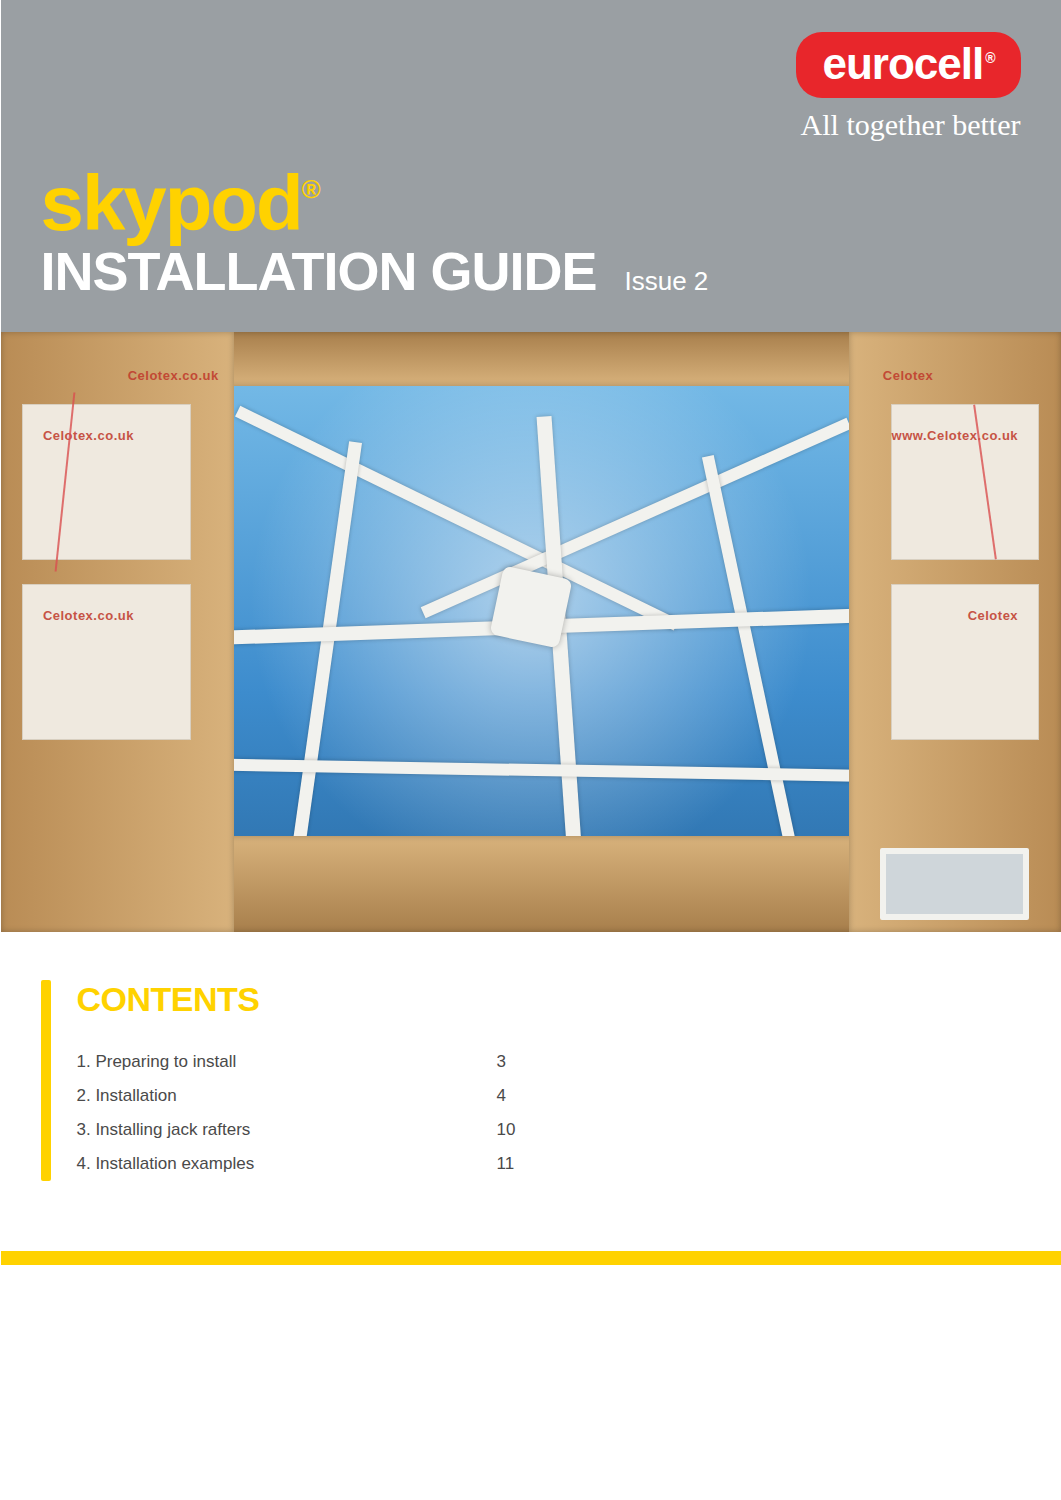eurocell®
All together better
skypod®
INSTALLATION GUIDE Issue 2
Celotex.co.uk
Celotex.co.uk
www.Celotex.co.uk
Celotex
Celotex.co.uk
Celotex
CONTENTS
| 1. Preparing to install | 3 |
| 2. Installation | 4 |
| 3. Installing jack rafters | 10 |
| 4. Installation examples | 11 |